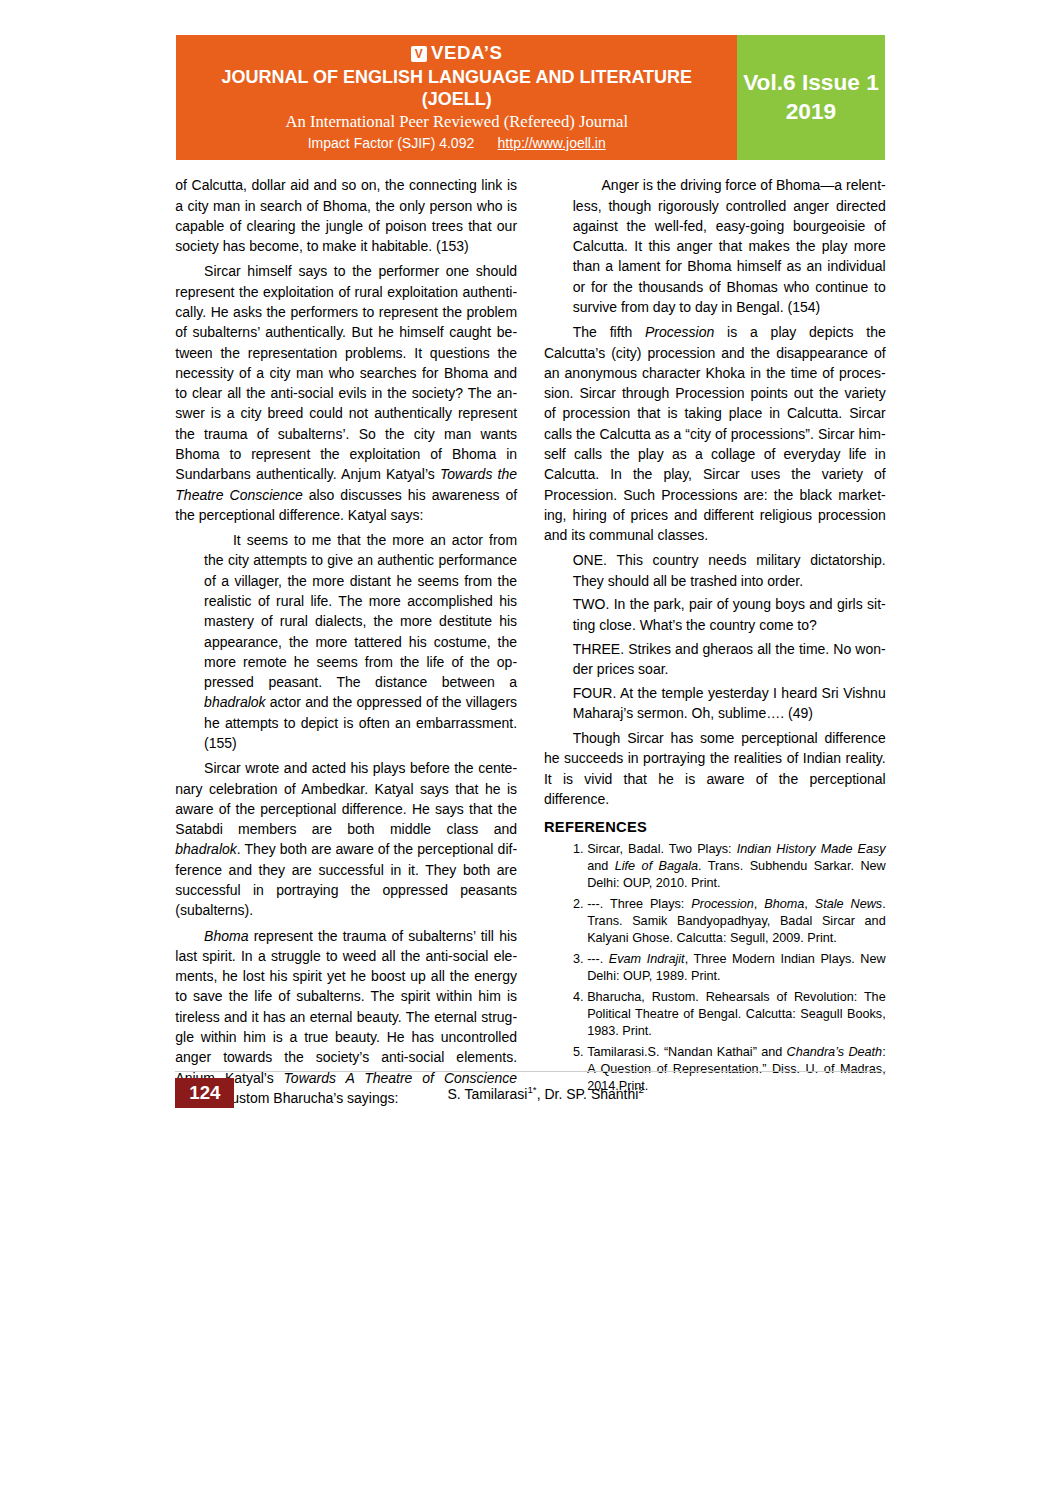VVEDA’S
JOURNAL OF ENGLISH LANGUAGE AND LITERATURE (JOELL)
An International Peer Reviewed (Refereed) Journal
Impact Factor (SJIF) 4.092 http://www.joell.in
Vol.6 Issue 1
2019
of Calcutta, dollar aid and so on, the connecting link is a city man in search of Bhoma, the only person who is capable of clearing the jungle of poison trees that our society has become, to make it habitable. (153)
Sircar himself says to the performer one should represent the exploitation of rural exploitation authentically. He asks the performers to represent the problem of subalterns’ authentically. But he himself caught between the representation problems. It questions the necessity of a city man who searches for Bhoma and to clear all the anti-social evils in the society? The answer is a city breed could not authentically represent the trauma of subalterns’. So the city man wants Bhoma to represent the exploitation of Bhoma in Sundarbans authentically. Anjum Katyal’s Towards the Theatre Conscience also discusses his awareness of the perceptional difference. Katyal says:
It seems to me that the more an actor from the city attempts to give an authentic performance of a villager, the more distant he seems from the realistic of rural life. The more accomplished his mastery of rural dialects, the more destitute his appearance, the more tattered his costume, the more remote he seems from the life of the oppressed peasant. The distance between a bhadralok actor and the oppressed of the villagers he attempts to depict is often an embarrassment. (155)
Sircar wrote and acted his plays before the centenary celebration of Ambedkar. Katyal says that he is aware of the perceptional difference. He says that the Satabdi members are both middle class and bhadralok. They both are aware of the perceptional difference and they are successful in it. They both are successful in portraying the oppressed peasants (subalterns).
Bhoma represent the trauma of subalterns’ till his last spirit. In a struggle to weed all the anti-social elements, he lost his spirit yet he boost up all the energy to save the life of subalterns. The spirit within him is tireless and it has an eternal beauty. The eternal struggle within him is a true beauty. He has uncontrolled anger towards the society’s anti-social elements. Anjum Katyal’s Towards A Theatre of Conscience quotes Rustom Bharucha’s sayings:
Anger is the driving force of Bhoma—a relentless, though rigorously controlled anger directed against the well-fed, easy-going bourgeoisie of Calcutta. It this anger that makes the play more than a lament for Bhoma himself as an individual or for the thousands of Bhomas who continue to survive from day to day in Bengal. (154)
The fifth Procession is a play depicts the Calcutta’s (city) procession and the disappearance of an anonymous character Khoka in the time of procession. Sircar through Procession points out the variety of procession that is taking place in Calcutta. Sircar calls the Calcutta as a “city of processions”. Sircar himself calls the play as a collage of everyday life in Calcutta. In the play, Sircar uses the variety of Procession. Such Processions are: the black marketing, hiring of prices and different religious procession and its communal classes.
ONE. This country needs military dictatorship. They should all be trashed into order.
TWO. In the park, pair of young boys and girls sitting close. What’s the country come to?
THREE. Strikes and gheraos all the time. No wonder prices soar.
FOUR. At the temple yesterday I heard Sri Vishnu Maharaj’s sermon. Oh, sublime…. (49)
Though Sircar has some perceptional difference he succeeds in portraying the realities of Indian reality. It is vivid that he is aware of the perceptional difference.
References
Sircar, Badal. Two Plays: Indian History Made Easy and Life of Bagala. Trans. Subhendu Sarkar. New Delhi: OUP, 2010. Print.
---. Three Plays: Procession, Bhoma, Stale News. Trans. Samik Bandyopadhyay, Badal Sircar and Kalyani Ghose. Calcutta: Segull, 2009. Print.
---. Evam Indrajit, Three Modern Indian Plays. New Delhi: OUP, 1989. Print.
Bharucha, Rustom. Rehearsals of Revolution: The Political Theatre of Bengal. Calcutta: Seagull Books, 1983. Print.
Tamilarasi.S. “Nandan Kathai” and Chandra’s Death: A Question of Representation.” Diss. U. of Madras, 2014.Print.
124
S. Tamilarasi1*, Dr. SP. Shanthi2